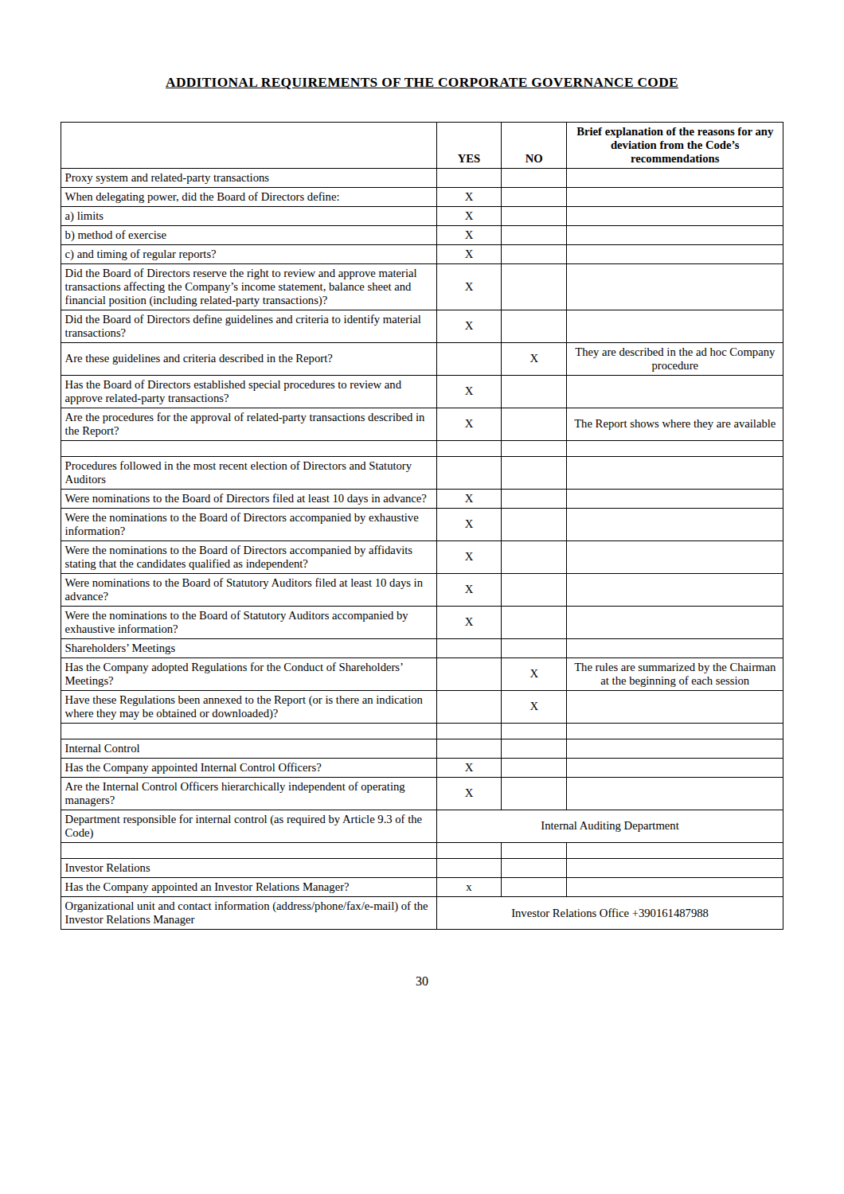ADDITIONAL REQUIREMENTS OF THE CORPORATE GOVERNANCE CODE
| | YES | NO | Brief explanation of the reasons for any deviation from the Code’s recommendations |
| --- | --- | --- | --- |
| Proxy system and related-party transactions | | | |
| When delegating power, did the Board of Directors define: | X | | |
| a) limits | X | | |
| b) method of exercise | X | | |
| c) and timing of regular reports? | X | | |
| Did the Board of Directors reserve the right to review and approve material transactions affecting the Company’s income statement, balance sheet and financial position (including related-party transactions)? | X | | |
| Did the Board of Directors define guidelines and criteria to identify material transactions? | X | | |
| Are these guidelines and criteria described in the Report? | | X | They are described in the ad hoc Company procedure |
| Has the Board of Directors established special procedures to review and approve related-party transactions? | X | | |
| Are the procedures for the approval of related-party transactions described in the Report? | X | | The Report shows where they are available |
| Procedures followed in the most recent election of Directors and Statutory Auditors | | | |
| Were nominations to the Board of Directors filed at least 10 days in advance? | X | | |
| Were the nominations to the Board of Directors accompanied by exhaustive information? | X | | |
| Were the nominations to the Board of Directors accompanied by affidavits stating that the candidates qualified as independent? | X | | |
| Were nominations to the Board of Statutory Auditors filed at least 10 days in advance? | X | | |
| Were the nominations to the Board of Statutory Auditors accompanied by exhaustive information? | X | | |
| Shareholders’ Meetings | | | |
| Has the Company adopted Regulations for the Conduct of Shareholders’ Meetings? | | X | The rules are summarized by the Chairman at the beginning of each session |
| Have these Regulations been annexed to the Report (or is there an indication where they may be obtained or downloaded)? | | X | |
| Internal Control | | | |
| Has the Company appointed Internal Control Officers? | X | | |
| Are the Internal Control Officers hierarchically independent of operating managers? | X | | |
| Department responsible for internal control (as required by Article 9.3 of the Code) | Internal Auditing Department |
| Investor Relations | | | |
| Has the Company appointed an Investor Relations Manager? | x | | |
| Organizational unit and contact information (address/phone/fax/e-mail) of the Investor Relations Manager | Investor Relations Office +390161487988 |
30